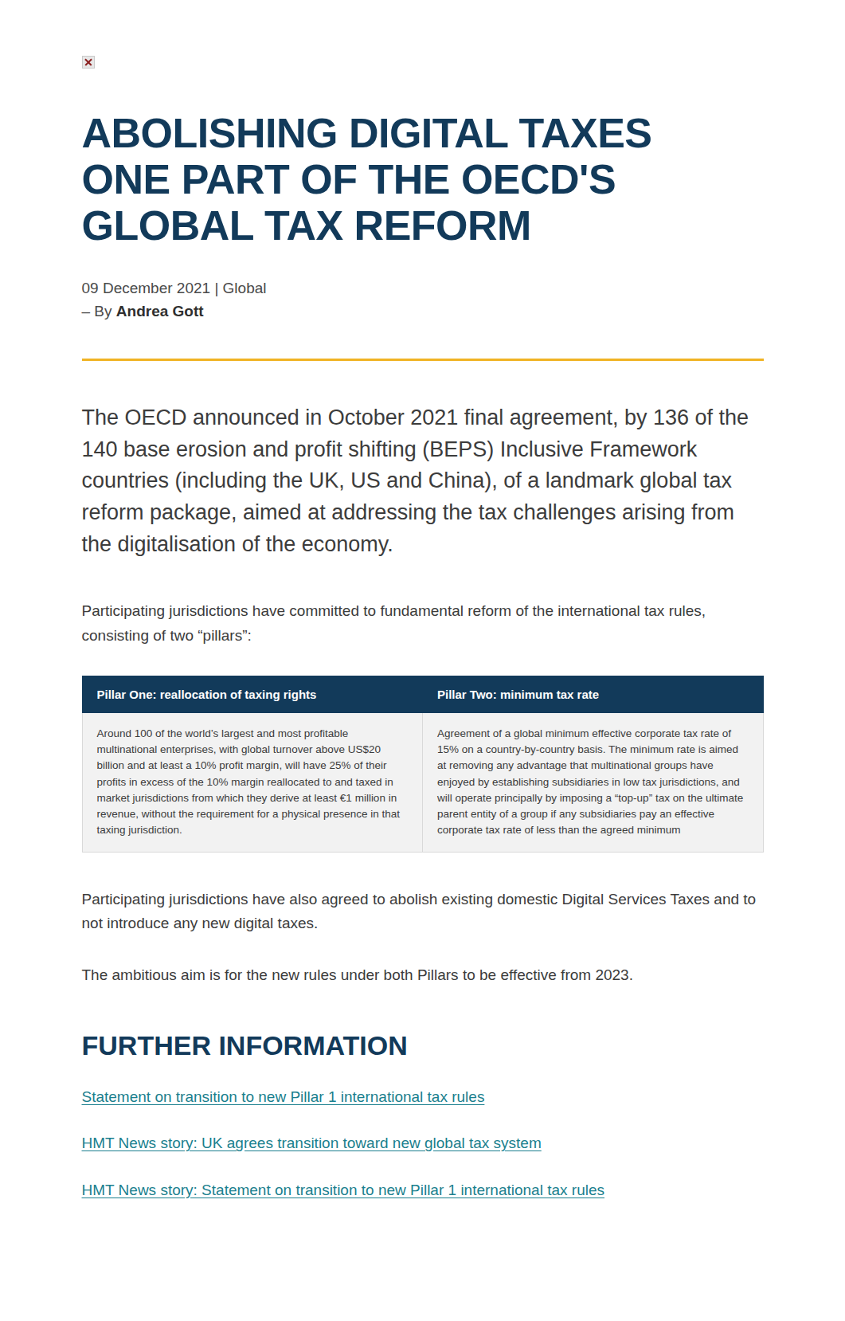Abolishing digital taxes one part of the OECD's global tax reform
09 December 2021 | Global
– By Andrea Gott
The OECD announced in October 2021 final agreement, by 136 of the 140 base erosion and profit shifting (BEPS) Inclusive Framework countries (including the UK, US and China), of a landmark global tax reform package, aimed at addressing the tax challenges arising from the digitalisation of the economy.
Participating jurisdictions have committed to fundamental reform of the international tax rules, consisting of two “pillars”:
| Pillar One: reallocation of taxing rights | Pillar Two: minimum tax rate |
| --- | --- |
| Around 100 of the world’s largest and most profitable multinational enterprises, with global turnover above US$20 billion and at least a 10% profit margin, will have 25% of their profits in excess of the 10% margin reallocated to and taxed in market jurisdictions from which they derive at least €1 million in revenue, without the requirement for a physical presence in that taxing jurisdiction. | Agreement of a global minimum effective corporate tax rate of 15% on a country-by-country basis. The minimum rate is aimed at removing any advantage that multinational groups have enjoyed by establishing subsidiaries in low tax jurisdictions, and will operate principally by imposing a “top-up” tax on the ultimate parent entity of a group if any subsidiaries pay an effective corporate tax rate of less than the agreed minimum |
Participating jurisdictions have also agreed to abolish existing domestic Digital Services Taxes and to not introduce any new digital taxes.
The ambitious aim is for the new rules under both Pillars to be effective from 2023.
Further information
Statement on transition to new Pillar 1 international tax rules
HMT News story: UK agrees transition toward new global tax system
HMT News story: Statement on transition to new Pillar 1 international tax rules